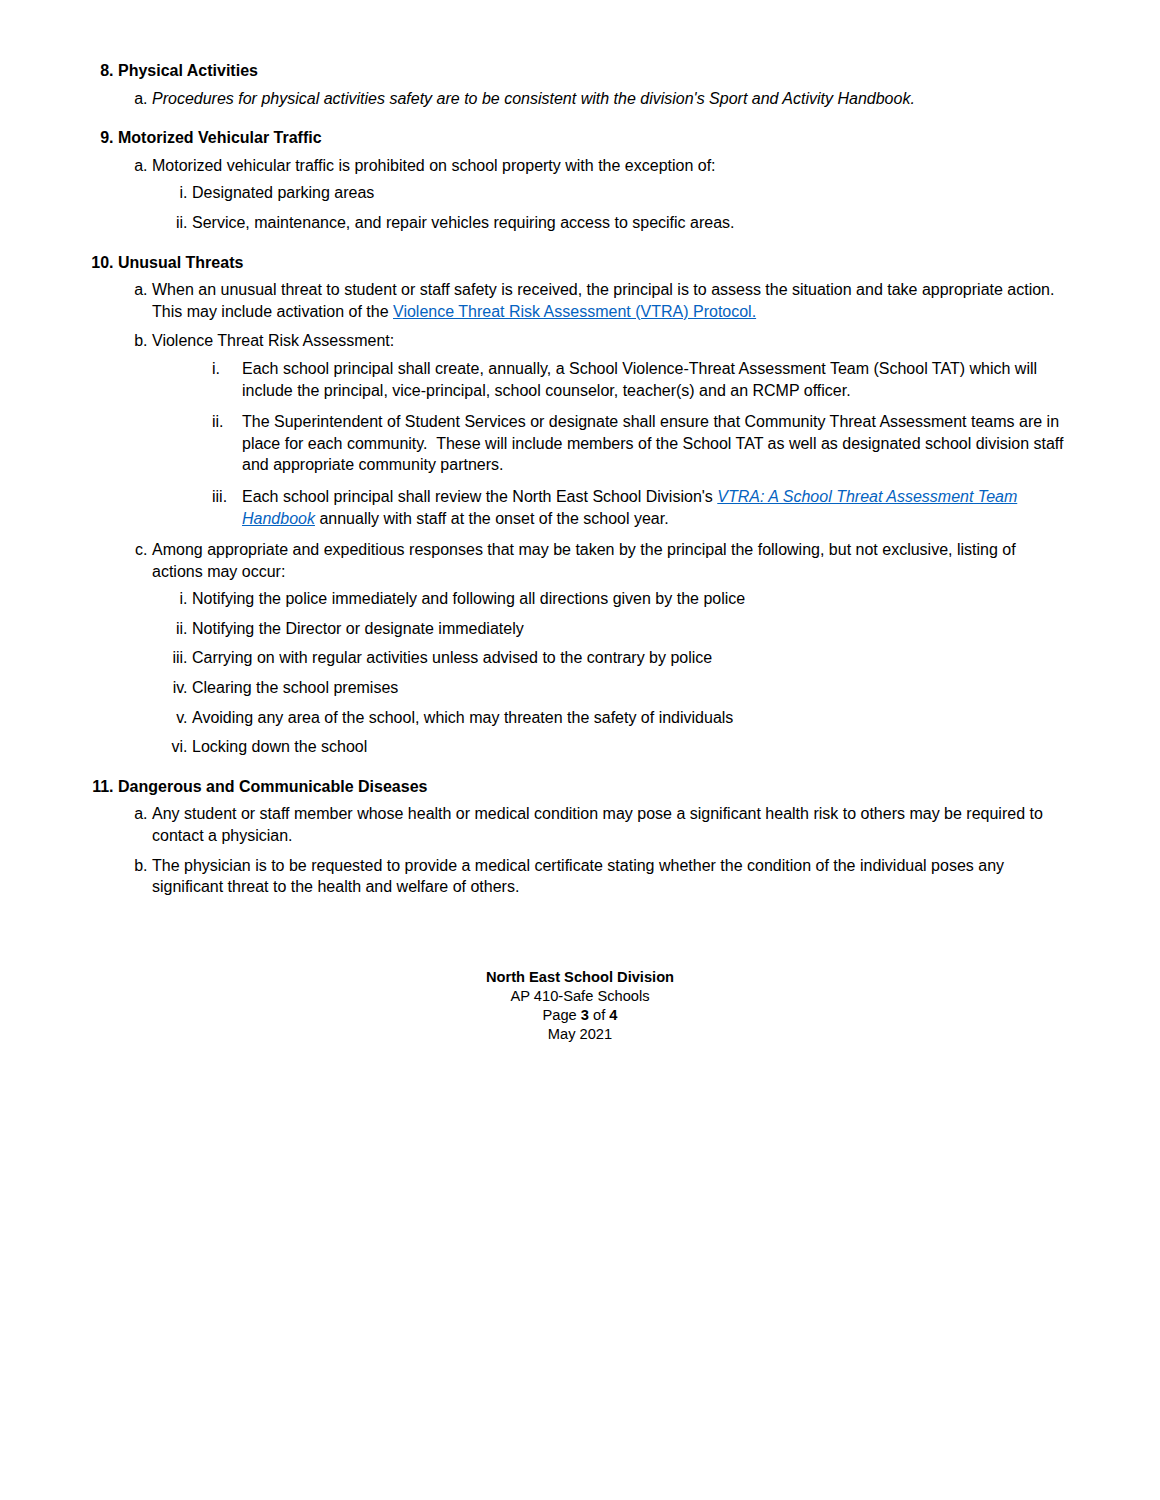Physical Activities
Procedures for physical activities safety are to be consistent with the division's Sport and Activity Handbook.
Motorized Vehicular Traffic
Motorized vehicular traffic is prohibited on school property with the exception of:
Designated parking areas
Service, maintenance, and repair vehicles requiring access to specific areas.
Unusual Threats
When an unusual threat to student or staff safety is received, the principal is to assess the situation and take appropriate action. This may include activation of the Violence Threat Risk Assessment (VTRA) Protocol.
Violence Threat Risk Assessment:
i. Each school principal shall create, annually, a School Violence-Threat Assessment Team (School TAT) which will include the principal, vice-principal, school counselor, teacher(s) and an RCMP officer.
ii. The Superintendent of Student Services or designate shall ensure that Community Threat Assessment teams are in place for each community. These will include members of the School TAT as well as designated school division staff and appropriate community partners.
iii. Each school principal shall review the North East School Division's VTRA: A School Threat Assessment Team Handbook annually with staff at the onset of the school year.
Among appropriate and expeditious responses that may be taken by the principal the following, but not exclusive, listing of actions may occur:
Notifying the police immediately and following all directions given by the police
Notifying the Director or designate immediately
Carrying on with regular activities unless advised to the contrary by police
Clearing the school premises
Avoiding any area of the school, which may threaten the safety of individuals
Locking down the school
Dangerous and Communicable Diseases
Any student or staff member whose health or medical condition may pose a significant health risk to others may be required to contact a physician.
The physician is to be requested to provide a medical certificate stating whether the condition of the individual poses any significant threat to the health and welfare of others.
North East School Division
AP 410-Safe Schools
Page 3 of 4
May 2021